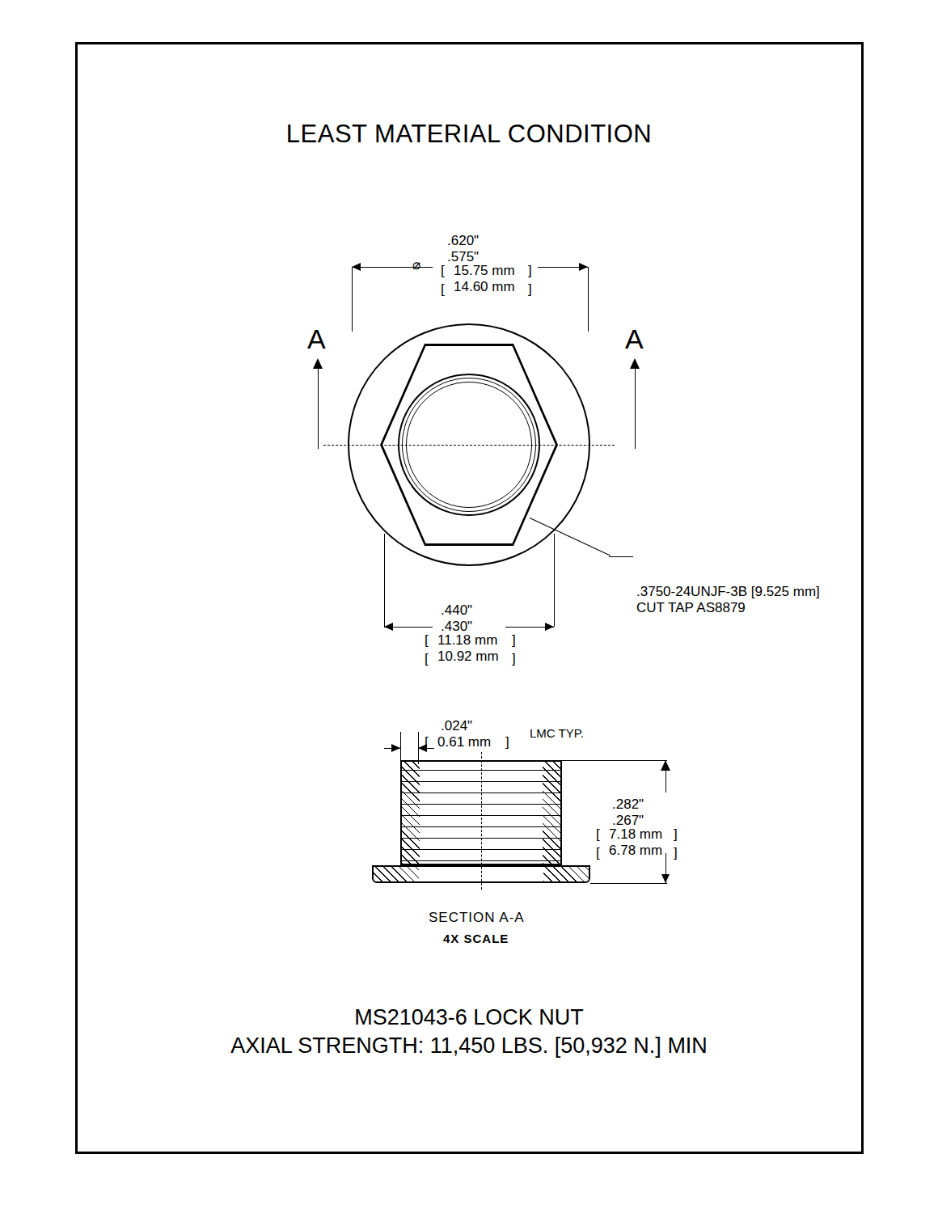LEAST MATERIAL CONDITION
A
A
.620"
.575"
⌀
[
15.75 mm
14.60 mm
[
]
]
.440"
.430"
[
11.18 mm
10.92 mm
[
]
]
.3750-24UNJF-3B [9.525 mm]
CUT TAP AS8879
.024"
[
0.61 mm
]
LMC TYP.
.282"
.267"
[
7.18 mm
6.78 mm
[
]
]
SECTION A-A
4X SCALE
MS21043-6 LOCK NUT
AXIAL STRENGTH: 11,450 LBS. [50,932 N.] MIN